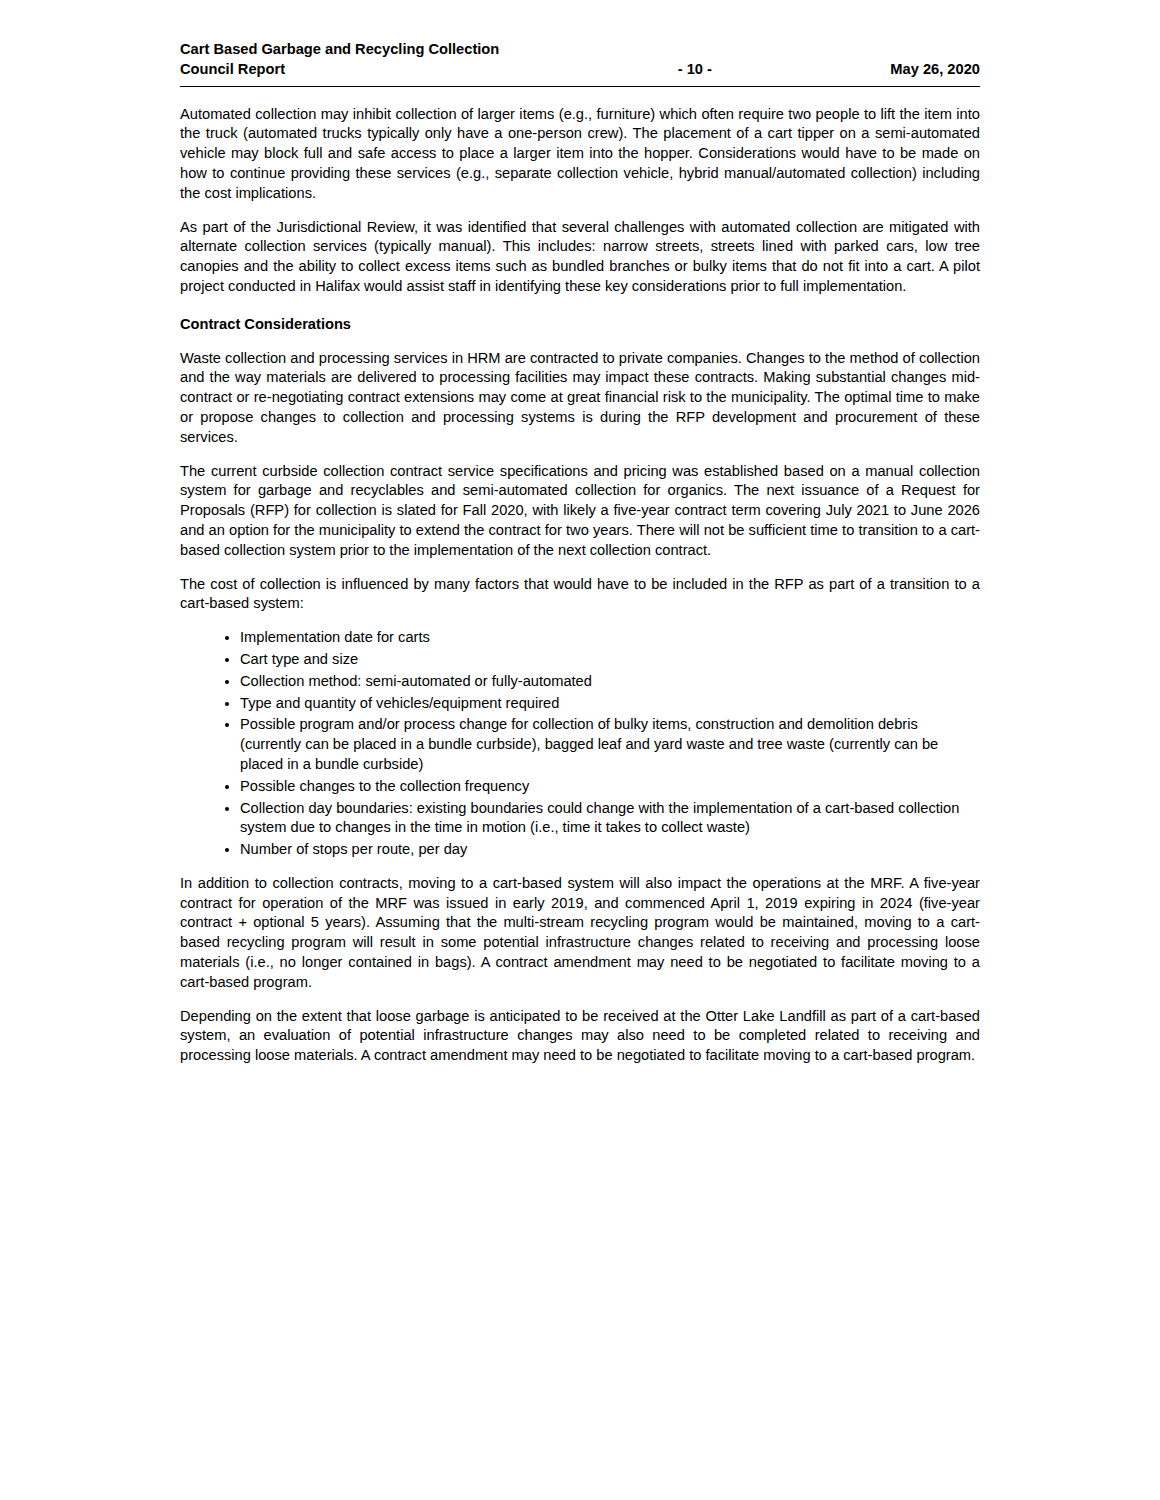Cart Based Garbage and Recycling Collection
Council Report
- 10 -
May 26, 2020
Automated collection may inhibit collection of larger items (e.g., furniture) which often require two people to lift the item into the truck (automated trucks typically only have a one-person crew). The placement of a cart tipper on a semi-automated vehicle may block full and safe access to place a larger item into the hopper. Considerations would have to be made on how to continue providing these services (e.g., separate collection vehicle, hybrid manual/automated collection) including the cost implications.
As part of the Jurisdictional Review, it was identified that several challenges with automated collection are mitigated with alternate collection services (typically manual). This includes: narrow streets, streets lined with parked cars, low tree canopies and the ability to collect excess items such as bundled branches or bulky items that do not fit into a cart. A pilot project conducted in Halifax would assist staff in identifying these key considerations prior to full implementation.
Contract Considerations
Waste collection and processing services in HRM are contracted to private companies. Changes to the method of collection and the way materials are delivered to processing facilities may impact these contracts. Making substantial changes mid-contract or re-negotiating contract extensions may come at great financial risk to the municipality. The optimal time to make or propose changes to collection and processing systems is during the RFP development and procurement of these services.
The current curbside collection contract service specifications and pricing was established based on a manual collection system for garbage and recyclables and semi-automated collection for organics. The next issuance of a Request for Proposals (RFP) for collection is slated for Fall 2020, with likely a five-year contract term covering July 2021 to June 2026 and an option for the municipality to extend the contract for two years. There will not be sufficient time to transition to a cart-based collection system prior to the implementation of the next collection contract.
The cost of collection is influenced by many factors that would have to be included in the RFP as part of a transition to a cart-based system:
Implementation date for carts
Cart type and size
Collection method: semi-automated or fully-automated
Type and quantity of vehicles/equipment required
Possible program and/or process change for collection of bulky items, construction and demolition debris (currently can be placed in a bundle curbside), bagged leaf and yard waste and tree waste (currently can be placed in a bundle curbside)
Possible changes to the collection frequency
Collection day boundaries: existing boundaries could change with the implementation of a cart-based collection system due to changes in the time in motion (i.e., time it takes to collect waste)
Number of stops per route, per day
In addition to collection contracts, moving to a cart-based system will also impact the operations at the MRF. A five-year contract for operation of the MRF was issued in early 2019, and commenced April 1, 2019 expiring in 2024 (five-year contract + optional 5 years). Assuming that the multi-stream recycling program would be maintained, moving to a cart-based recycling program will result in some potential infrastructure changes related to receiving and processing loose materials (i.e., no longer contained in bags). A contract amendment may need to be negotiated to facilitate moving to a cart-based program.
Depending on the extent that loose garbage is anticipated to be received at the Otter Lake Landfill as part of a cart-based system, an evaluation of potential infrastructure changes may also need to be completed related to receiving and processing loose materials. A contract amendment may need to be negotiated to facilitate moving to a cart-based program.